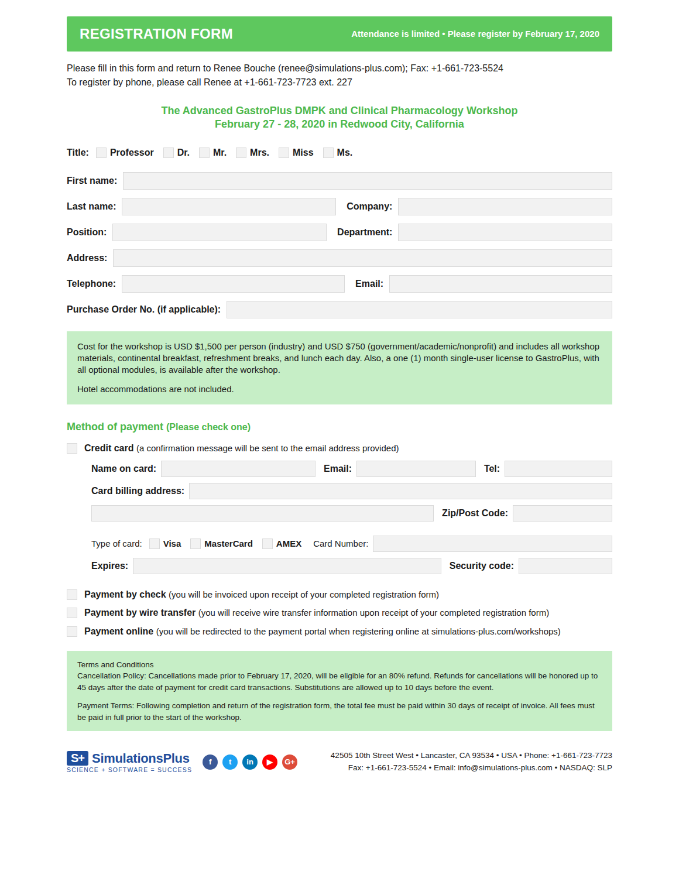REGISTRATION FORM
Attendance is limited • Please register by February 17, 2020
Please fill in this form and return to Renee Bouche (renee@simulations-plus.com); Fax: +1-661-723-5524
To register by phone, please call Renee at +1-661-723-7723 ext. 227
The Advanced GastroPlus DMPK and Clinical Pharmacology Workshop
February 27 - 28, 2020 in Redwood City, California
Title: Professor Dr. Mr. Mrs. Miss Ms.
First name:
Last name:
Company:
Position:
Department:
Address:
Telephone:
Email:
Purchase Order No. (if applicable):
Cost for the workshop is USD $1,500 per person (industry) and USD $750 (government/academic/nonprofit) and includes all workshop materials, continental breakfast, refreshment breaks, and lunch each day. Also, a one (1) month single-user license to GastroPlus, with all optional modules, is available after the workshop.
Hotel accommodations are not included.
Method of payment (Please check one)
Credit card (a confirmation message will be sent to the email address provided)
Name on card:
Email:
Tel:
Card billing address:
Zip/Post Code:
Type of card: Visa MasterCard AMEX Card Number:
Expires:
Security code:
Payment by check (you will be invoiced upon receipt of your completed registration form)
Payment by wire transfer (you will receive wire transfer information upon receipt of your completed registration form)
Payment online (you will be redirected to the payment portal when registering online at simulations-plus.com/workshops)
Terms and Conditions
Cancellation Policy: Cancellations made prior to February 17, 2020, will be eligible for an 80% refund. Refunds for cancellations will be honored up to 45 days after the date of payment for credit card transactions. Substitutions are allowed up to 10 days before the event.
Payment Terms: Following completion and return of the registration form, the total fee must be paid within 30 days of receipt of invoice. All fees must be paid in full prior to the start of the workshop.
S+ SimulationsPlus
SCIENCE + SOFTWARE = SUCCESS
f t in ▶ G+
42505 10th Street West • Lancaster, CA 93534 • USA • Phone: +1-661-723-7723
Fax: +1-661-723-5524 • Email: info@simulations-plus.com • NASDAQ: SLP